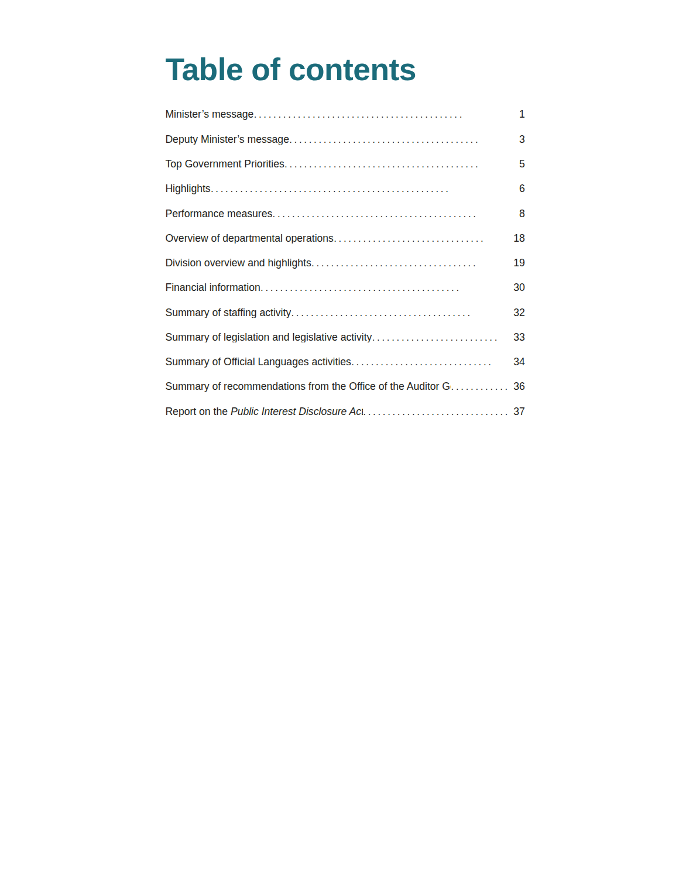Table of contents
Minister’s message ........................................... 1
Deputy Minister’s message ....................................... 3
Top Government Priorities ........................................ 5
Highlights ................................................. 6
Performance measures .......................................... 8
Overview of departmental operations ............................... 18
Division overview and highlights .................................. 19
Financial information ......................................... 30
Summary of staffing activity ..................................... 32
Summary of legislation and legislative activity .......................... 33
Summary of Official Languages activities ............................. 34
Summary of recommendations from the Office of the Auditor General ............. 36
Report on the Public Interest Disclosure Act .............................. 37